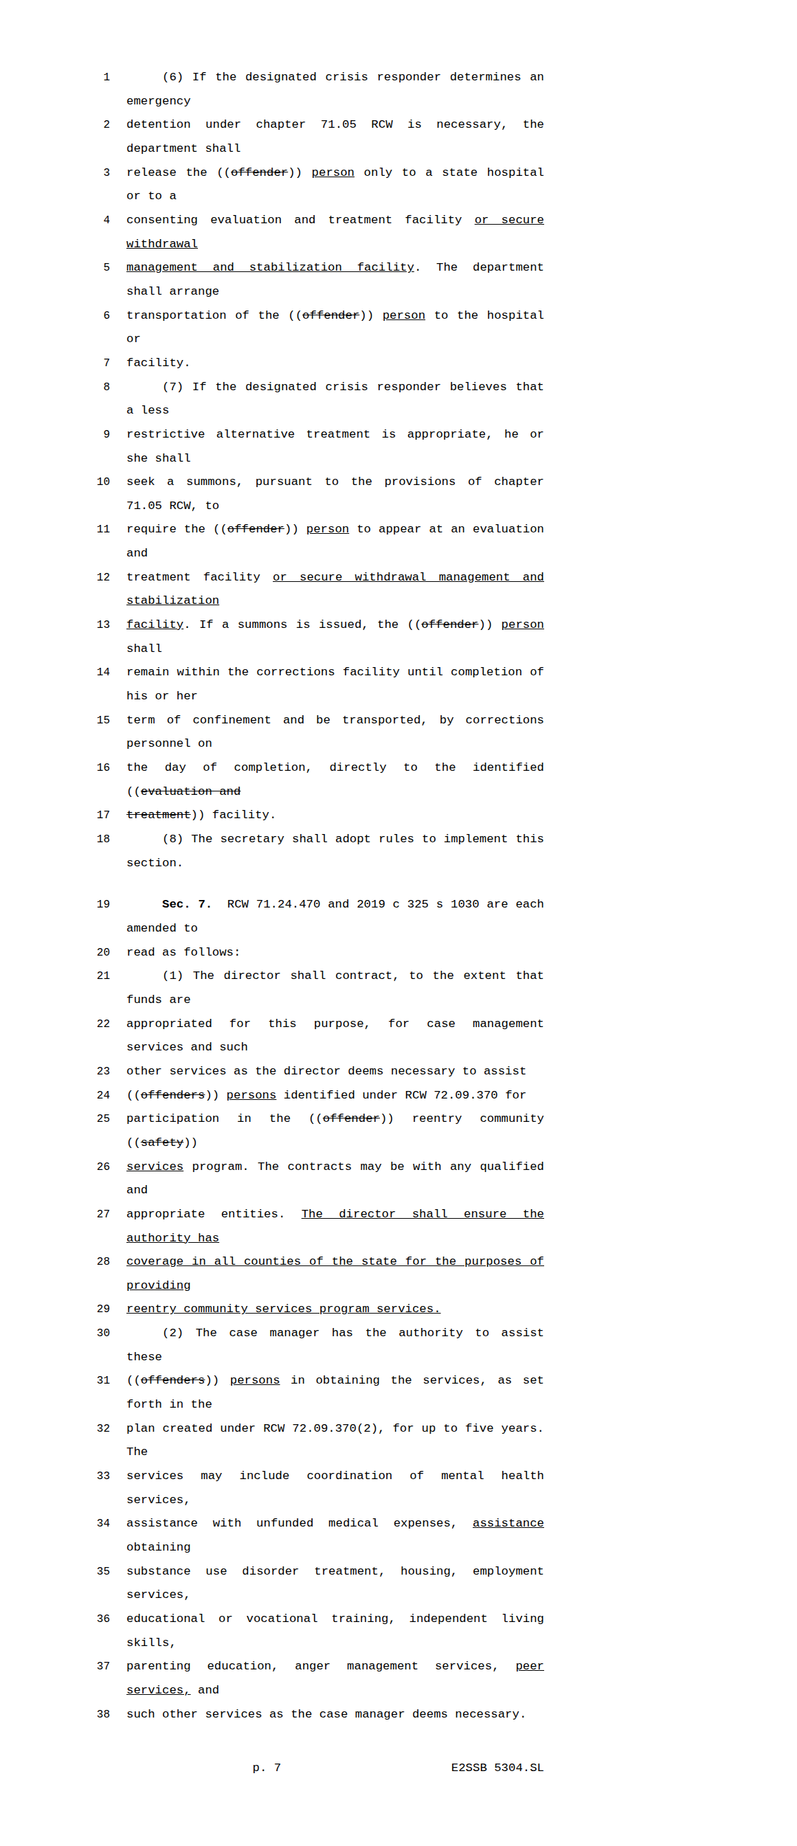1(6) If the designated crisis responder determines an emergency
2 detention under chapter 71.05 RCW is necessary, the department shall
3 release the ((offender)) person only to a state hospital or to a
4 consenting evaluation and treatment facility or secure withdrawal
5 management and stabilization facility. The department shall arrange
6 transportation of the ((offender)) person to the hospital or
7 facility.
8(7) If the designated crisis responder believes that a less
9 restrictive alternative treatment is appropriate, he or she shall
10 seek a summons, pursuant to the provisions of chapter 71.05 RCW, to
11 require the ((offender)) person to appear at an evaluation and
12 treatment facility or secure withdrawal management and stabilization
13 facility. If a summons is issued, the ((offender)) person shall
14 remain within the corrections facility until completion of his or her
15 term of confinement and be transported, by corrections personnel on
16 the day of completion, directly to the identified ((evaluation and
17 treatment)) facility.
18(8) The secretary shall adopt rules to implement this section.
19 Sec. 7. RCW 71.24.470 and 2019 c 325 s 1030 are each amended to
20 read as follows:
21(1) The director shall contract, to the extent that funds are
22 appropriated for this purpose, for case management services and such
23 other services as the director deems necessary to assist
24((offenders)) persons identified under RCW 72.09.370 for
25 participation in the ((offender)) reentry community ((safety))
26 services program. The contracts may be with any qualified and
27 appropriate entities. The director shall ensure the authority has
28 coverage in all counties of the state for the purposes of providing
29 reentry community services program services.
30(2) The case manager has the authority to assist these
31((offenders)) persons in obtaining the services, as set forth in the
32 plan created under RCW 72.09.370(2), for up to five years. The
33 services may include coordination of mental health services,
34 assistance with unfunded medical expenses, assistance obtaining
35 substance use disorder treatment, housing, employment services,
36 educational or vocational training, independent living skills,
37 parenting education, anger management services, peer services, and
38 such other services as the case manager deems necessary.
p. 7E2SSB 5304.SL